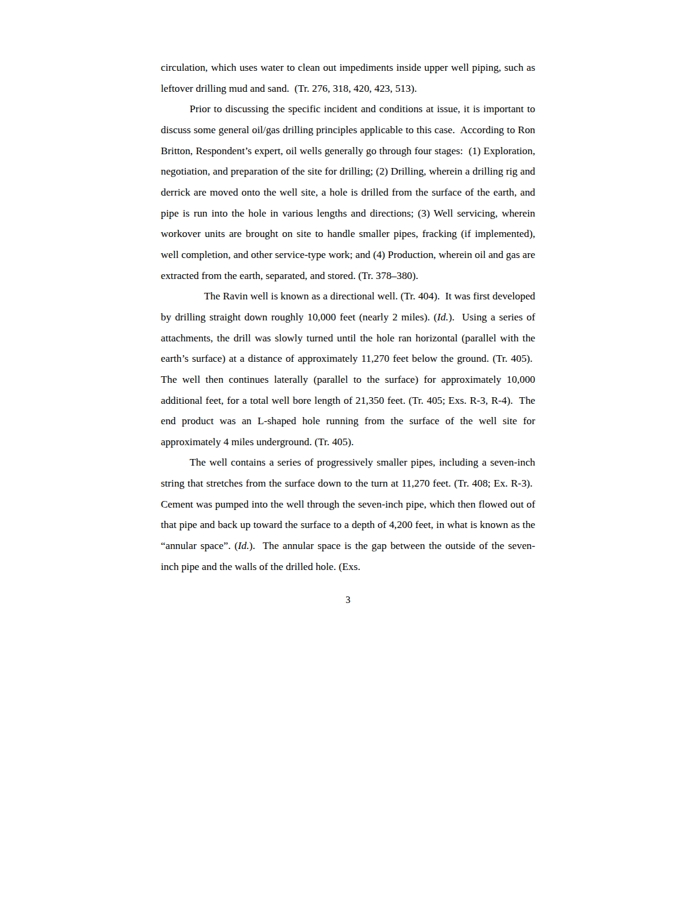circulation, which uses water to clean out impediments inside upper well piping, such as leftover drilling mud and sand. (Tr. 276, 318, 420, 423, 513).
Prior to discussing the specific incident and conditions at issue, it is important to discuss some general oil/gas drilling principles applicable to this case. According to Ron Britton, Respondent’s expert, oil wells generally go through four stages: (1) Exploration, negotiation, and preparation of the site for drilling; (2) Drilling, wherein a drilling rig and derrick are moved onto the well site, a hole is drilled from the surface of the earth, and pipe is run into the hole in various lengths and directions; (3) Well servicing, wherein workover units are brought on site to handle smaller pipes, fracking (if implemented), well completion, and other service-type work; and (4) Production, wherein oil and gas are extracted from the earth, separated, and stored. (Tr. 378–380).
The Ravin well is known as a directional well. (Tr. 404). It was first developed by drilling straight down roughly 10,000 feet (nearly 2 miles). (Id.). Using a series of attachments, the drill was slowly turned until the hole ran horizontal (parallel with the earth’s surface) at a distance of approximately 11,270 feet below the ground. (Tr. 405). The well then continues laterally (parallel to the surface) for approximately 10,000 additional feet, for a total well bore length of 21,350 feet. (Tr. 405; Exs. R-3, R-4). The end product was an L-shaped hole running from the surface of the well site for approximately 4 miles underground. (Tr. 405).
The well contains a series of progressively smaller pipes, including a seven-inch string that stretches from the surface down to the turn at 11,270 feet. (Tr. 408; Ex. R-3). Cement was pumped into the well through the seven-inch pipe, which then flowed out of that pipe and back up toward the surface to a depth of 4,200 feet, in what is known as the “annular space”. (Id.). The annular space is the gap between the outside of the seven-inch pipe and the walls of the drilled hole. (Exs.
3